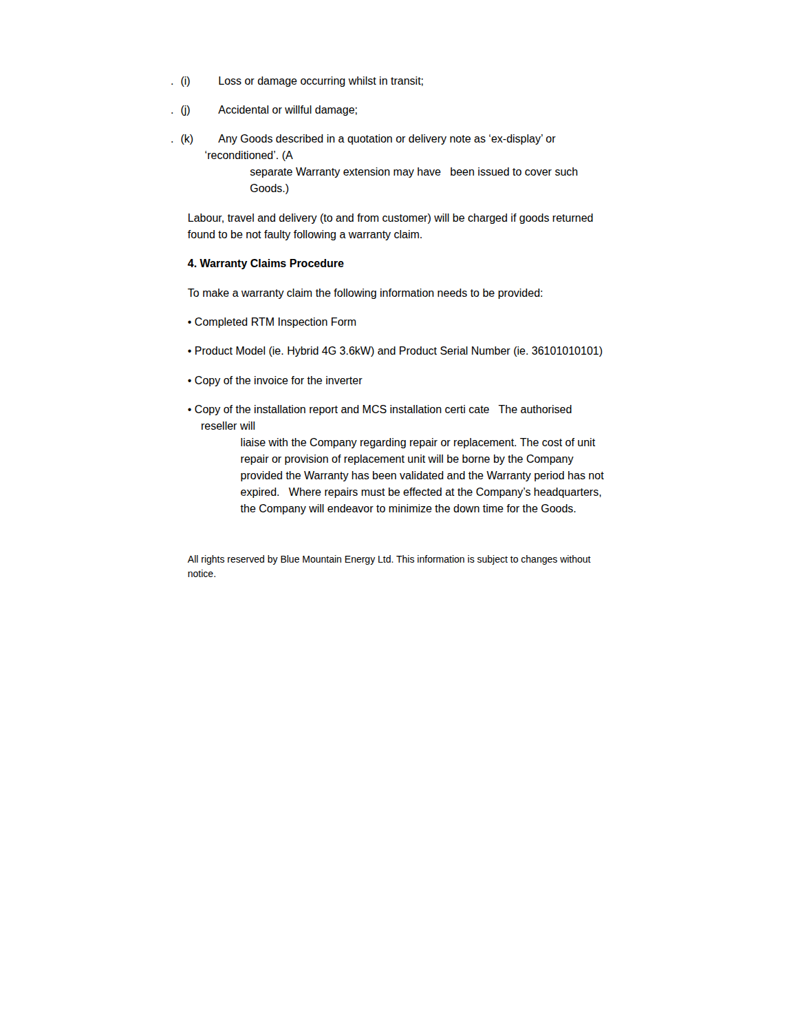.(i) Loss or damage occurring whilst in transit;
.(j) Accidental or willful damage;
.(k) Any Goods described in a quotation or delivery note as ‘ex-display’ or ‘reconditioned’. (Aseparate Warranty extension may have been issued to cover such Goods.)
Labour, travel and delivery (to and from customer) will be charged if goods returned found to be not faulty following a warranty claim.
4. Warranty Claims Procedure
To make a warranty claim the following information needs to be provided:
• Completed RTM Inspection Form
• Product Model (ie. Hybrid 4G 3.6kW) and Product Serial Number (ie. 36101010101)
• Copy of the invoice for the inverter
• Copy of the installation report and MCS installation certi cate The authorised reseller willliaise with the Company regarding repair or replacement. The cost of unit repair or provision of replacement unit will be borne by the Company provided the Warranty has been validated and the Warranty period has not expired. Where repairs must be effected at the Company’s headquarters, the Company will endeavor to minimize the down time for the Goods.
All rights reserved by Blue Mountain Energy Ltd. This information is subject to changes without notice.